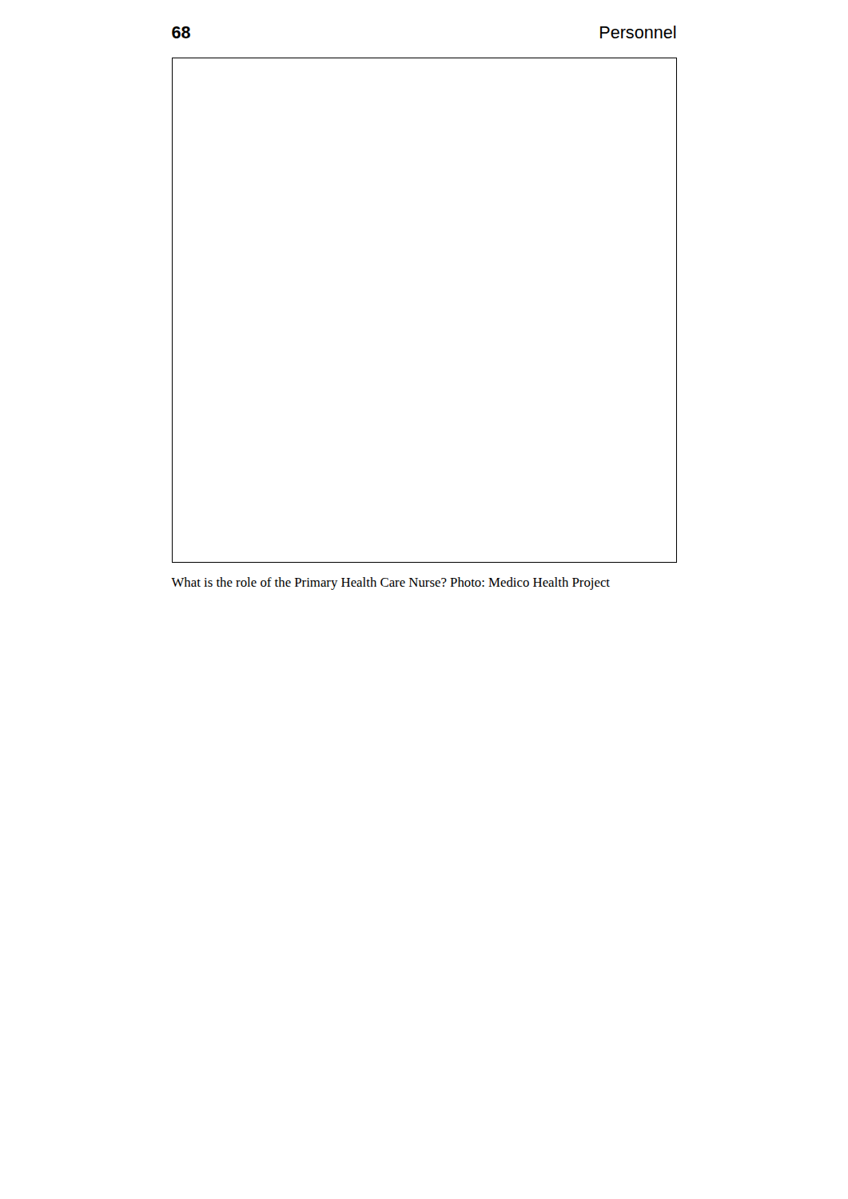68 Personnel
What is the role of the Primary Health Care Nurse? Photo: Medico Health Project